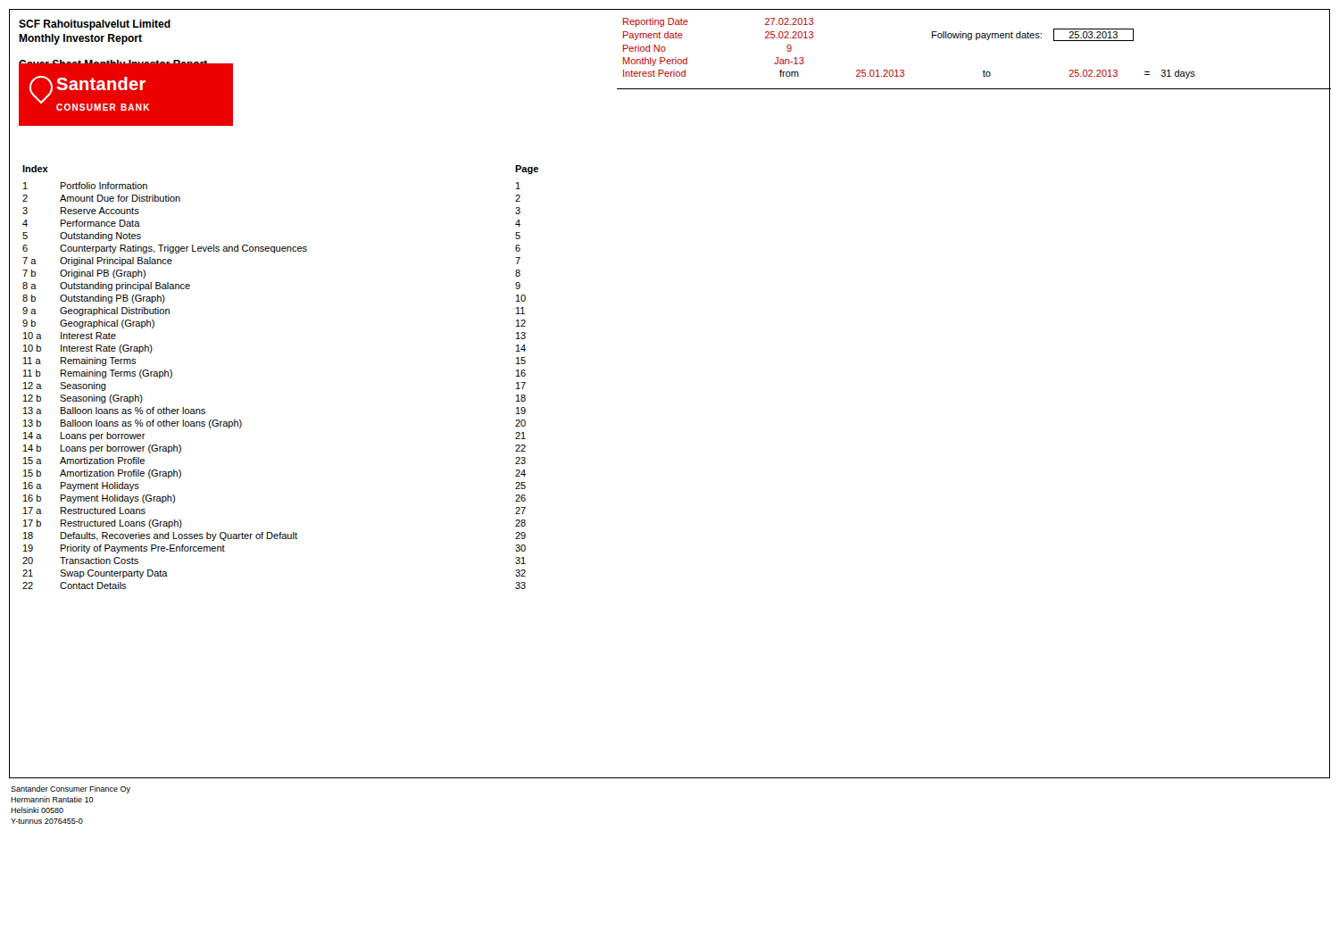SCF Rahoituspalvelut Limited
Monthly Investor Report
Cover Sheet Monthly Investor Report
Santander
CONSUMER BANK
| Reporting Date | 27.02.2013 | | | | |
| Payment date | 25.02.2013 | | Following payment dates: | 25.03.2013 | |
| Period No | 9 | | | | |
| Monthly Period | Jan-13 | | | | |
| Interest Period | from | 25.01.2013 | to | 25.02.2013 | = | 31 days |
| Index | Page |
| --- | --- |
| 1 | Portfolio Information | 1 |
| 2 | Amount Due for Distribution | 2 |
| 3 | Reserve Accounts | 3 |
| 4 | Performance Data | 4 |
| 5 | Outstanding Notes | 5 |
| 6 | Counterparty Ratings, Trigger Levels and Consequences | 6 |
| 7 a | Original Principal Balance | 7 |
| 7 b | Original PB (Graph) | 8 |
| 8 a | Outstanding principal Balance | 9 |
| 8 b | Outstanding PB (Graph) | 10 |
| 9 a | Geographical Distribution | 11 |
| 9 b | Geographical (Graph) | 12 |
| 10 a | Interest Rate | 13 |
| 10 b | Interest Rate (Graph) | 14 |
| 11 a | Remaining Terms | 15 |
| 11 b | Remaining Terms (Graph) | 16 |
| 12 a | Seasoning | 17 |
| 12 b | Seasoning (Graph) | 18 |
| 13 a | Balloon loans as % of other loans | 19 |
| 13 b | Balloon loans as % of other loans (Graph) | 20 |
| 14 a | Loans per borrower | 21 |
| 14 b | Loans per borrower (Graph) | 22 |
| 15 a | Amortization Profile | 23 |
| 15 b | Amortization Profile (Graph) | 24 |
| 16 a | Payment Holidays | 25 |
| 16 b | Payment Holidays (Graph) | 26 |
| 17 a | Restructured Loans | 27 |
| 17 b | Restructured Loans (Graph) | 28 |
| 18 | Defaults, Recoveries and Losses by Quarter of Default | 29 |
| 19 | Priority of Payments Pre-Enforcement | 30 |
| 20 | Transaction Costs | 31 |
| 21 | Swap Counterparty Data | 32 |
| 22 | Contact Details | 33 |
Santander Consumer Finance Oy
Hermannin Rantatie 10
Helsinki 00580
Y-tunnus 2076455-0